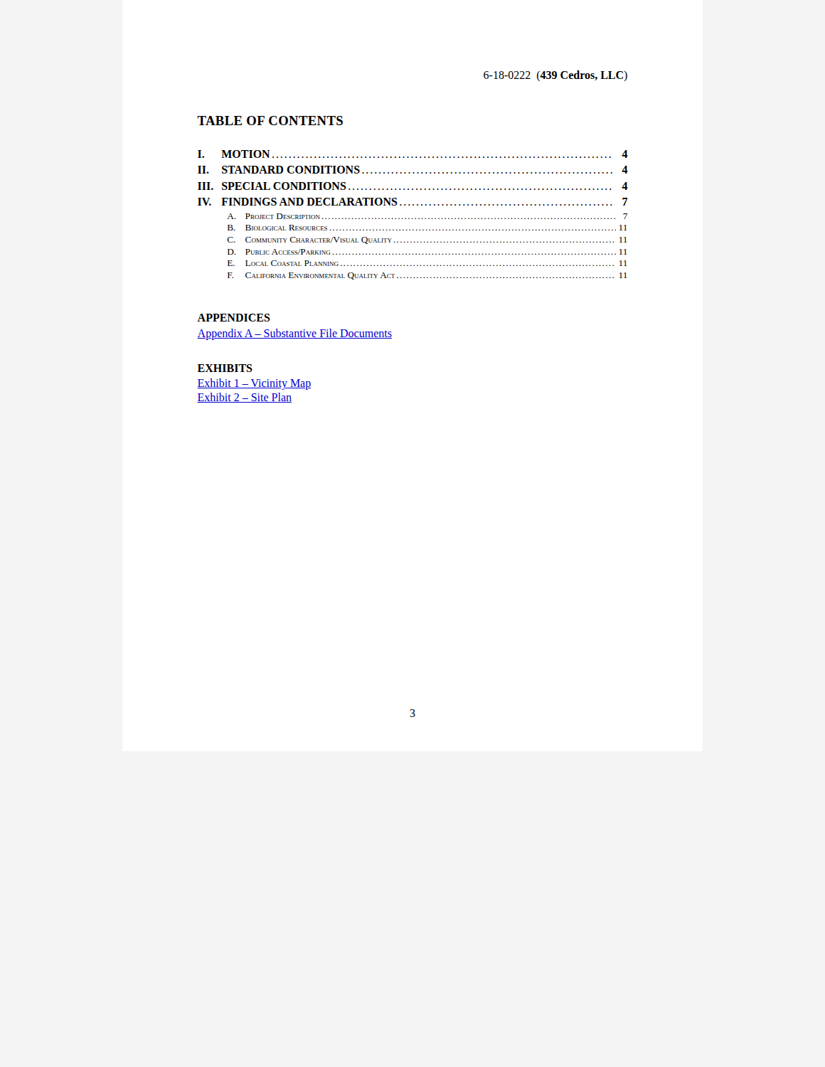6-18-0222 (439 Cedros, LLC)
TABLE OF CONTENTS
I. MOTION .................................................................................................................. 4
II. STANDARD CONDITIONS .................................................................................................................. 4
III. SPECIAL CONDITIONS .................................................................................................................. 4
IV. FINDINGS AND DECLARATIONS .................................................................................................................. 7
A. Project Description .................................................................................................................. 7
B. Biological Resources .................................................................................................................. 11
C. Community Character/Visual Quality .................................................................................................................. 11
D. Public Access/Parking .................................................................................................................. 11
E. Local Coastal Planning .................................................................................................................. 11
F. California Environmental Quality Act .................................................................................................................. 11
APPENDICES
Appendix A – Substantive File Documents
EXHIBITS
Exhibit 1 – Vicinity Map
Exhibit 2 – Site Plan
3